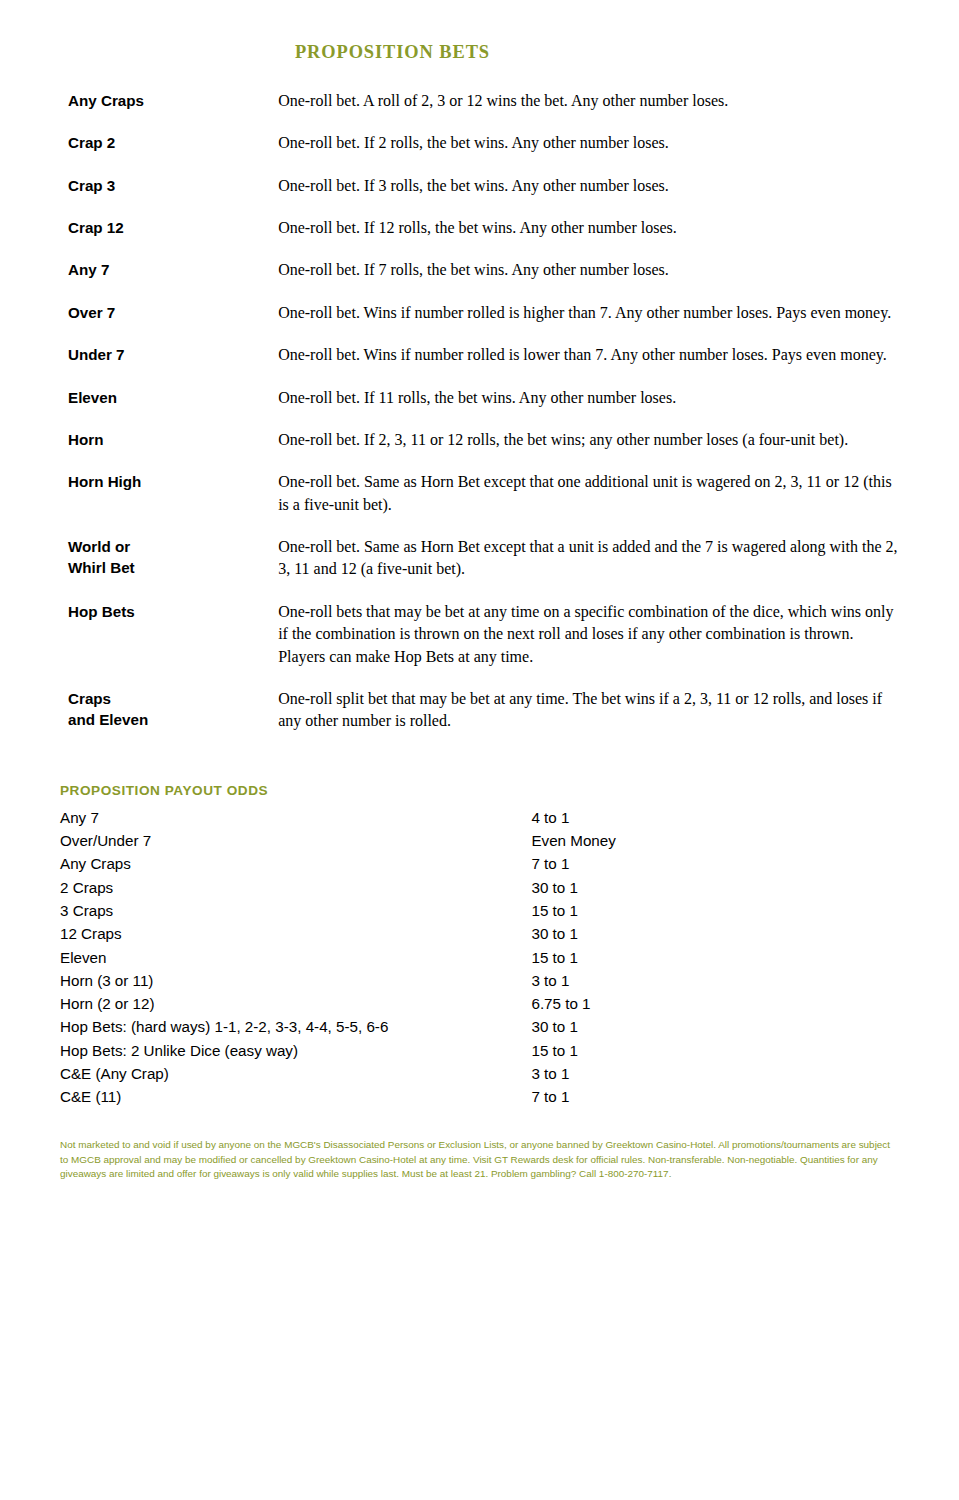Proposition Bets
| Any Craps | One-roll bet. A roll of 2, 3 or 12 wins the bet. Any other number loses. |
| Crap 2 | One-roll bet. If 2 rolls, the bet wins. Any other number loses. |
| Crap 3 | One-roll bet. If 3 rolls, the bet wins. Any other number loses. |
| Crap 12 | One-roll bet. If 12 rolls, the bet wins. Any other number loses. |
| Any 7 | One-roll bet. If 7 rolls, the bet wins. Any other number loses. |
| Over 7 | One-roll bet. Wins if number rolled is higher than 7. Any other number loses. Pays even money. |
| Under 7 | One-roll bet. Wins if number rolled is lower than 7. Any other number loses. Pays even money. |
| Eleven | One-roll bet. If 11 rolls, the bet wins. Any other number loses. |
| Horn | One-roll bet. If 2, 3, 11 or 12 rolls, the bet wins; any other number loses (a four-unit bet). |
| Horn High | One-roll bet. Same as Horn Bet except that one additional unit is wagered on 2, 3, 11 or 12 (this is a five-unit bet). |
| World or Whirl Bet | One-roll bet. Same as Horn Bet except that a unit is added and the 7 is wagered along with the 2, 3, 11 and 12 (a five-unit bet). |
| Hop Bets | One-roll bets that may be bet at any time on a specific combination of the dice, which wins only if the combination is thrown on the next roll and loses if any other combination is thrown. Players can make Hop Bets at any time. |
| Craps and Eleven | One-roll split bet that may be bet at any time. The bet wins if a 2, 3, 11 or 12 rolls, and loses if any other number is rolled. |
Proposition Payout Odds
| Any 7 | 4 to 1 |
| Over/Under 7 | Even Money |
| Any Craps | 7 to 1 |
| 2 Craps | 30 to 1 |
| 3 Craps | 15 to 1 |
| 12 Craps | 30 to 1 |
| Eleven | 15 to 1 |
| Horn (3 or 11) | 3 to 1 |
| Horn (2 or 12) | 6.75 to 1 |
| Hop Bets: (hard ways) 1-1, 2-2, 3-3, 4-4, 5-5, 6-6 | 30 to 1 |
| Hop Bets: 2 Unlike Dice (easy way) | 15 to 1 |
| C&E (Any Crap) | 3 to 1 |
| C&E (11) | 7 to 1 |
Not marketed to and void if used by anyone on the MGCB's Disassociated Persons or Exclusion Lists, or anyone banned by Greektown Casino-Hotel. All promotions/tournaments are subject to MGCB approval and may be modified or cancelled by Greektown Casino-Hotel at any time. Visit GT Rewards desk for official rules. Non-transferable. Non-negotiable. Quantities for any giveaways are limited and offer for giveaways is only valid while supplies last. Must be at least 21. Problem gambling? Call 1-800-270-7117.